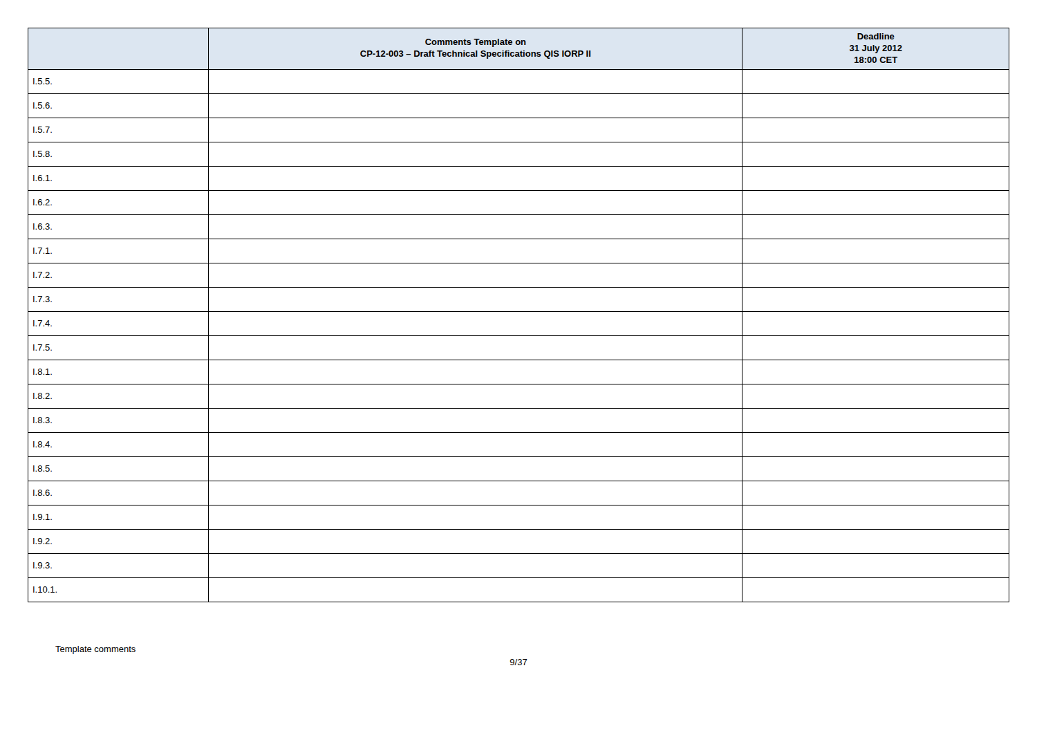| | Comments Template on CP-12-003 – Draft Technical Specifications QIS IORP II | Deadline 31 July 2012 18:00 CET |
| --- | --- | --- |
| I.5.5. | | |
| I.5.6. | | |
| I.5.7. | | |
| I.5.8. | | |
| I.6.1. | | |
| I.6.2. | | |
| I.6.3. | | |
| I.7.1. | | |
| I.7.2. | | |
| I.7.3. | | |
| I.7.4. | | |
| I.7.5. | | |
| I.8.1. | | |
| I.8.2. | | |
| I.8.3. | | |
| I.8.4. | | |
| I.8.5. | | |
| I.8.6. | | |
| I.9.1. | | |
| I.9.2. | | |
| I.9.3. | | |
| I.10.1. | | |
Template comments
9/37